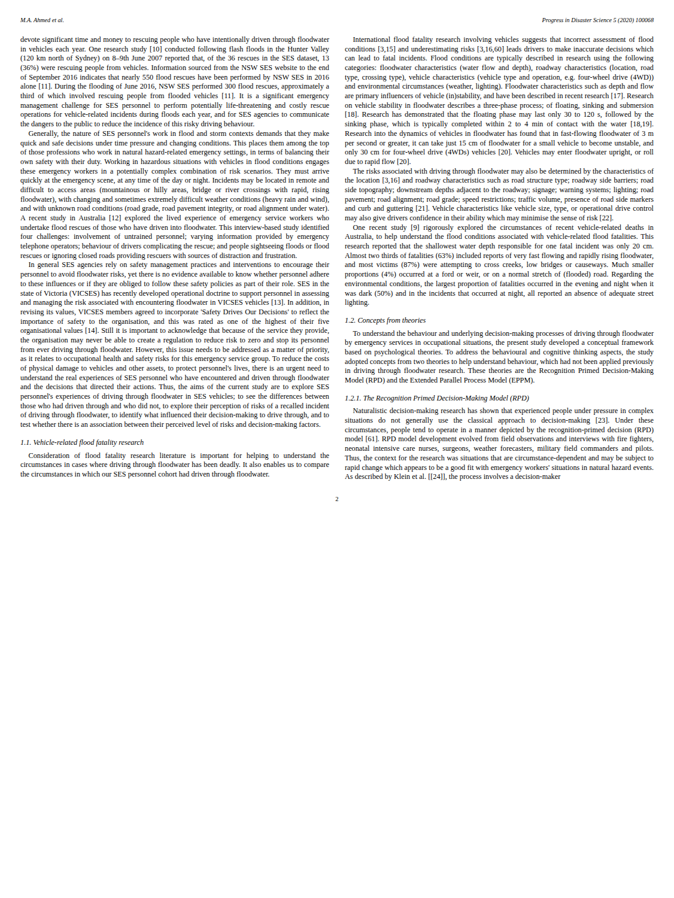M.A. Ahmed et al.
Progress in Disaster Science 5 (2020) 100068
devote significant time and money to rescuing people who have intentionally driven through floodwater in vehicles each year. One research study [10] conducted following flash floods in the Hunter Valley (120 km north of Sydney) on 8–9th June 2007 reported that, of the 36 rescues in the SES dataset, 13 (36%) were rescuing people from vehicles. Information sourced from the NSW SES website to the end of September 2016 indicates that nearly 550 flood rescues have been performed by NSW SES in 2016 alone [11]. During the flooding of June 2016, NSW SES performed 300 flood rescues, approximately a third of which involved rescuing people from flooded vehicles [11]. It is a significant emergency management challenge for SES personnel to perform potentially life-threatening and costly rescue operations for vehicle-related incidents during floods each year, and for SES agencies to communicate the dangers to the public to reduce the incidence of this risky driving behaviour.
Generally, the nature of SES personnel's work in flood and storm contexts demands that they make quick and safe decisions under time pressure and changing conditions. This places them among the top of those professions who work in natural hazard-related emergency settings, in terms of balancing their own safety with their duty. Working in hazardous situations with vehicles in flood conditions engages these emergency workers in a potentially complex combination of risk scenarios. They must arrive quickly at the emergency scene, at any time of the day or night. Incidents may be located in remote and difficult to access areas (mountainous or hilly areas, bridge or river crossings with rapid, rising floodwater), with changing and sometimes extremely difficult weather conditions (heavy rain and wind), and with unknown road conditions (road grade, road pavement integrity, or road alignment under water). A recent study in Australia [12] explored the lived experience of emergency service workers who undertake flood rescues of those who have driven into floodwater. This interview-based study identified four challenges: involvement of untrained personnel; varying information provided by emergency telephone operators; behaviour of drivers complicating the rescue; and people sightseeing floods or flood rescues or ignoring closed roads providing rescuers with sources of distraction and frustration.
In general SES agencies rely on safety management practices and interventions to encourage their personnel to avoid floodwater risks, yet there is no evidence available to know whether personnel adhere to these influences or if they are obliged to follow these safety policies as part of their role. SES in the state of Victoria (VICSES) has recently developed operational doctrine to support personnel in assessing and managing the risk associated with encountering floodwater in VICSES vehicles [13]. In addition, in revising its values, VICSES members agreed to incorporate 'Safety Drives Our Decisions' to reflect the importance of safety to the organisation, and this was rated as one of the highest of their five organisational values [14]. Still it is important to acknowledge that because of the service they provide, the organisation may never be able to create a regulation to reduce risk to zero and stop its personnel from ever driving through floodwater. However, this issue needs to be addressed as a matter of priority, as it relates to occupational health and safety risks for this emergency service group. To reduce the costs of physical damage to vehicles and other assets, to protect personnel's lives, there is an urgent need to understand the real experiences of SES personnel who have encountered and driven through floodwater and the decisions that directed their actions. Thus, the aims of the current study are to explore SES personnel's experiences of driving through floodwater in SES vehicles; to see the differences between those who had driven through and who did not, to explore their perception of risks of a recalled incident of driving through floodwater, to identify what influenced their decision-making to drive through, and to test whether there is an association between their perceived level of risks and decision-making factors.
1.1. Vehicle-related flood fatality research
Consideration of flood fatality research literature is important for helping to understand the circumstances in cases where driving through floodwater has been deadly. It also enables us to compare the circumstances in which our SES personnel cohort had driven through floodwater.
International flood fatality research involving vehicles suggests that incorrect assessment of flood conditions [3,15] and underestimating risks [3,16,60] leads drivers to make inaccurate decisions which can lead to fatal incidents. Flood conditions are typically described in research using the following categories: floodwater characteristics (water flow and depth), roadway characteristics (location, road type, crossing type), vehicle characteristics (vehicle type and operation, e.g. four-wheel drive (4WD)) and environmental circumstances (weather, lighting). Floodwater characteristics such as depth and flow are primary influencers of vehicle (in)stability, and have been described in recent research [17]. Research on vehicle stability in floodwater describes a three-phase process; of floating, sinking and submersion [18]. Research has demonstrated that the floating phase may last only 30 to 120 s, followed by the sinking phase, which is typically completed within 2 to 4 min of contact with the water [18,19]. Research into the dynamics of vehicles in floodwater has found that in fast-flowing floodwater of 3 m per second or greater, it can take just 15 cm of floodwater for a small vehicle to become unstable, and only 30 cm for four-wheel drive (4WDs) vehicles [20]. Vehicles may enter floodwater upright, or roll due to rapid flow [20].
The risks associated with driving through floodwater may also be determined by the characteristics of the location [3,16] and roadway characteristics such as road structure type; roadway side barriers; road side topography; downstream depths adjacent to the roadway; signage; warning systems; lighting; road pavement; road alignment; road grade; speed restrictions; traffic volume, presence of road side markers and curb and guttering [21]. Vehicle characteristics like vehicle size, type, or operational drive control may also give drivers confidence in their ability which may minimise the sense of risk [22].
One recent study [9] rigorously explored the circumstances of recent vehicle-related deaths in Australia, to help understand the flood conditions associated with vehicle-related flood fatalities. This research reported that the shallowest water depth responsible for one fatal incident was only 20 cm. Almost two thirds of fatalities (63%) included reports of very fast flowing and rapidly rising floodwater, and most victims (87%) were attempting to cross creeks, low bridges or causeways. Much smaller proportions (4%) occurred at a ford or weir, or on a normal stretch of (flooded) road. Regarding the environmental conditions, the largest proportion of fatalities occurred in the evening and night when it was dark (50%) and in the incidents that occurred at night, all reported an absence of adequate street lighting.
1.2. Concepts from theories
To understand the behaviour and underlying decision-making processes of driving through floodwater by emergency services in occupational situations, the present study developed a conceptual framework based on psychological theories. To address the behavioural and cognitive thinking aspects, the study adopted concepts from two theories to help understand behaviour, which had not been applied previously in driving through floodwater research. These theories are the Recognition Primed Decision-Making Model (RPD) and the Extended Parallel Process Model (EPPM).
1.2.1. The Recognition Primed Decision-Making Model (RPD)
Naturalistic decision-making research has shown that experienced people under pressure in complex situations do not generally use the classical approach to decision-making [23]. Under these circumstances, people tend to operate in a manner depicted by the recognition-primed decision (RPD) model [61]. RPD model development evolved from field observations and interviews with fire fighters, neonatal intensive care nurses, surgeons, weather forecasters, military field commanders and pilots. Thus, the context for the research was situations that are circumstance-dependent and may be subject to rapid change which appears to be a good fit with emergency workers' situations in natural hazard events. As described by Klein et al. [[24]], the process involves a decision-maker
2